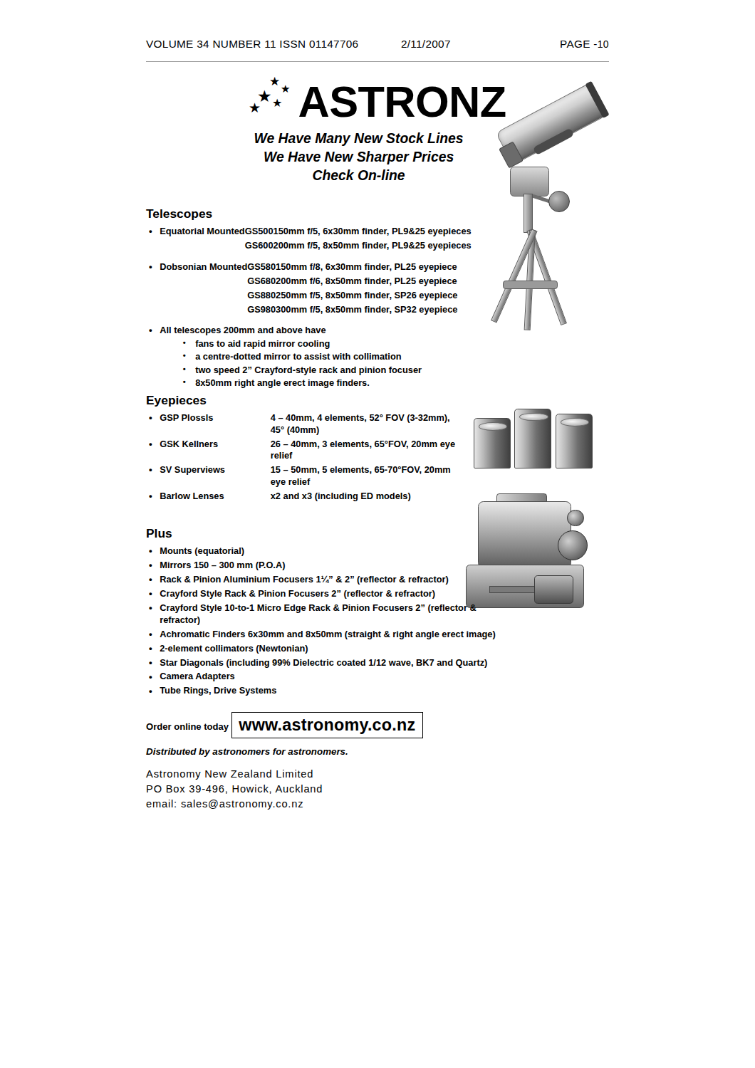VOLUME 34 NUMBER 11 ISSN 01147706 2/11/2007 PAGE -10
★ ★ ★ ★ ★ ASTRONZ
We Have Many New Stock Lines
We Have New Sharper Prices
Check On-line
Telescopes
| Equatorial Mounted | GS500 | 150mm f/5, 6x30mm finder, PL9&25 eyepieces |
| | GS600 | 200mm f/5, 8x50mm finder, PL9&25 eyepieces |
| Dobsonian Mounted | GS580 | 150mm f/8, 6x30mm finder, PL25 eyepiece |
| | GS680 | 200mm f/6, 8x50mm finder, PL25 eyepiece |
| | GS880 | 250mm f/5, 8x50mm finder, SP26 eyepiece |
| | GS980 | 300mm f/5, 8x50mm finder, SP32 eyepiece |
All telescopes 200mm and above have
fans to aid rapid mirror cooling
a centre-dotted mirror to assist with collimation
two speed 2” Crayford-style rack and pinion focuser
8x50mm right angle erect image finders.
Eyepieces
| GSP Plossls | 4 – 40mm, 4 elements, 52° FOV (3-32mm), 45° (40mm) |
| GSK Kellners | 26 – 40mm, 3 elements, 65°FOV, 20mm eye relief |
| SV Superviews | 15 – 50mm, 5 elements, 65-70°FOV, 20mm eye relief |
| Barlow Lenses | x2 and x3 (including ED models) |
Plus
Mounts (equatorial)
Mirrors 150 – 300 mm (P.O.A)
Rack & Pinion Aluminium Focusers 1¼” & 2” (reflector & refractor)
Crayford Style Rack & Pinion Focusers 2” (reflector & refractor)
Crayford Style 10-to-1 Micro Edge Rack & Pinion Focusers 2” (reflector & refractor)
Achromatic Finders 6x30mm and 8x50mm (straight & right angle erect image)
2-element collimators (Newtonian)
Star Diagonals (including 99% Dielectric coated 1/12 wave, BK7 and Quartz)
Camera Adapters
Tube Rings, Drive Systems
Order online today
www.astronomy.co.nz
Distributed by astronomers for astronomers.
Astronomy New Zealand Limited
PO Box 39-496, Howick, Auckland
email: sales@astronomy.co.nz